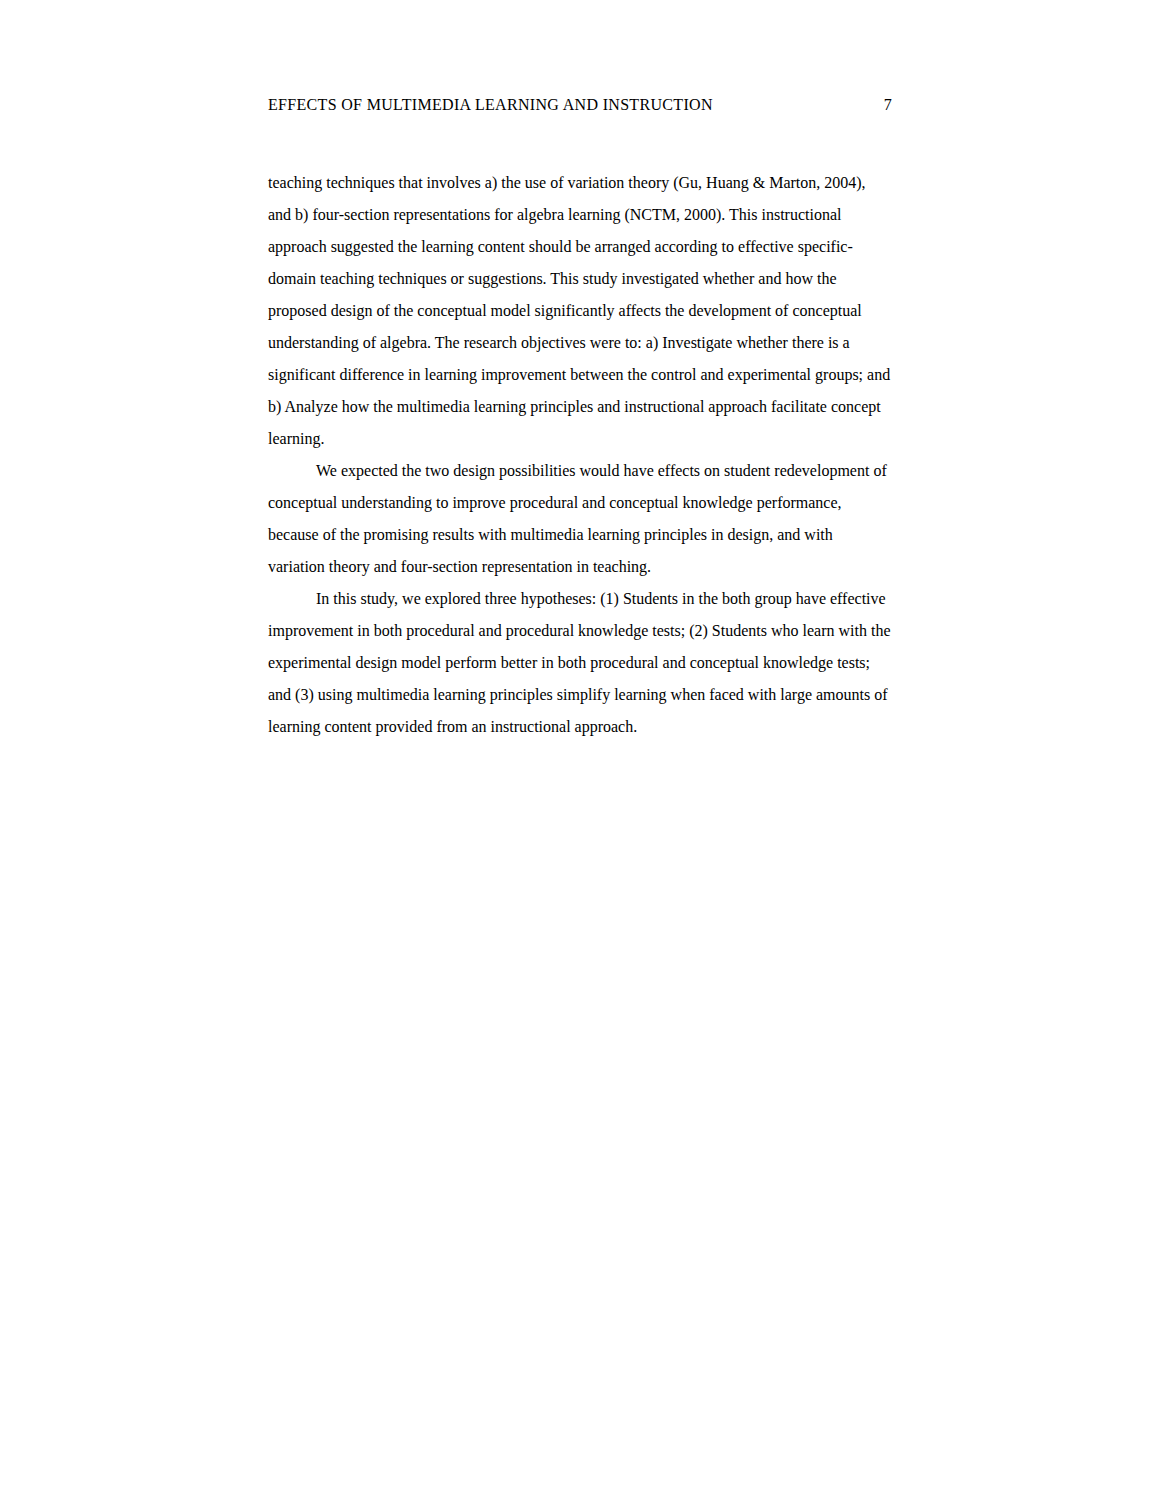Effects of Multimedia Learning and Instruction 7
teaching techniques that involves a) the use of variation theory (Gu, Huang & Marton, 2004), and b) four-section representations for algebra learning (NCTM, 2000). This instructional approach suggested the learning content should be arranged according to effective specific-domain teaching techniques or suggestions. This study investigated whether and how the proposed design of the conceptual model significantly affects the development of conceptual understanding of algebra. The research objectives were to: a) Investigate whether there is a significant difference in learning improvement between the control and experimental groups; and b) Analyze how the multimedia learning principles and instructional approach facilitate concept learning.
We expected the two design possibilities would have effects on student redevelopment of conceptual understanding to improve procedural and conceptual knowledge performance, because of the promising results with multimedia learning principles in design, and with variation theory and four-section representation in teaching.
In this study, we explored three hypotheses: (1) Students in the both group have effective improvement in both procedural and procedural knowledge tests; (2) Students who learn with the experimental design model perform better in both procedural and conceptual knowledge tests; and (3) using multimedia learning principles simplify learning when faced with large amounts of learning content provided from an instructional approach.